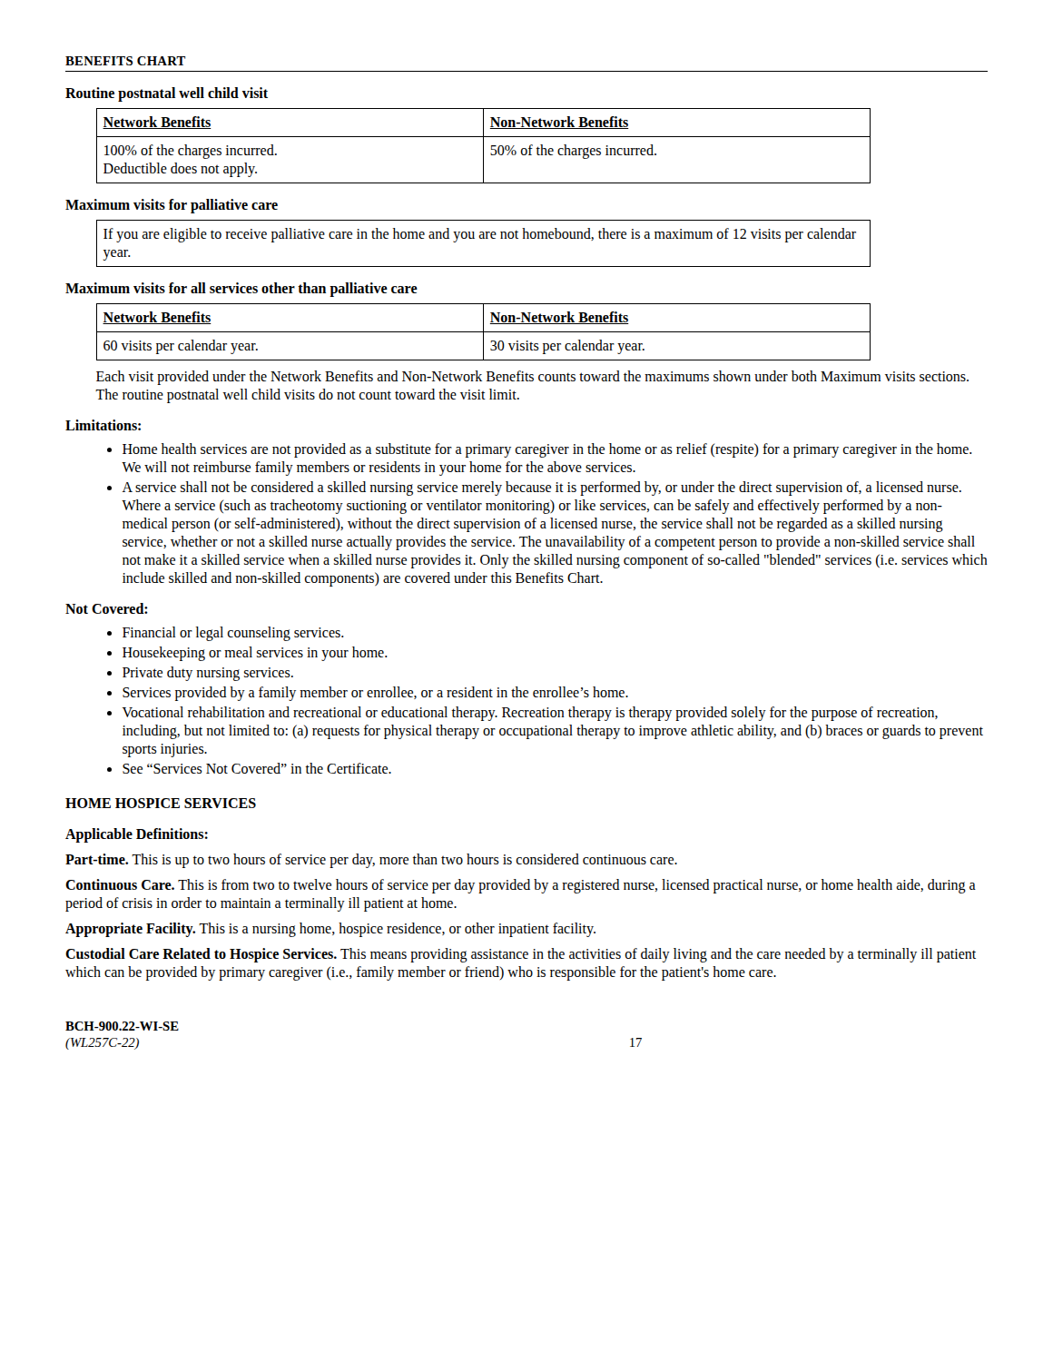BENEFITS CHART
Routine postnatal well child visit
| Network Benefits | Non-Network Benefits |
| 100% of the charges incurred. Deductible does not apply. | 50% of the charges incurred. |
Maximum visits for palliative care
| If you are eligible to receive palliative care in the home and you are not homebound, there is a maximum of 12 visits per calendar year. |
Maximum visits for all services other than palliative care
| Network Benefits | Non-Network Benefits |
| 60 visits per calendar year. | 30 visits per calendar year. |
Each visit provided under the Network Benefits and Non-Network Benefits counts toward the maximums shown under both Maximum visits sections. The routine postnatal well child visits do not count toward the visit limit.
Limitations:
Home health services are not provided as a substitute for a primary caregiver in the home or as relief (respite) for a primary caregiver in the home. We will not reimburse family members or residents in your home for the above services.
A service shall not be considered a skilled nursing service merely because it is performed by, or under the direct supervision of, a licensed nurse. Where a service (such as tracheotomy suctioning or ventilator monitoring) or like services, can be safely and effectively performed by a non-medical person (or self-administered), without the direct supervision of a licensed nurse, the service shall not be regarded as a skilled nursing service, whether or not a skilled nurse actually provides the service. The unavailability of a competent person to provide a non-skilled service shall not make it a skilled service when a skilled nurse provides it. Only the skilled nursing component of so-called "blended" services (i.e. services which include skilled and non-skilled components) are covered under this Benefits Chart.
Not Covered:
Financial or legal counseling services.
Housekeeping or meal services in your home.
Private duty nursing services.
Services provided by a family member or enrollee, or a resident in the enrollee’s home.
Vocational rehabilitation and recreational or educational therapy. Recreation therapy is therapy provided solely for the purpose of recreation, including, but not limited to: (a) requests for physical therapy or occupational therapy to improve athletic ability, and (b) braces or guards to prevent sports injuries.
See “Services Not Covered” in the Certificate.
HOME HOSPICE SERVICES
Applicable Definitions:
Part-time. This is up to two hours of service per day, more than two hours is considered continuous care.
Continuous Care. This is from two to twelve hours of service per day provided by a registered nurse, licensed practical nurse, or home health aide, during a period of crisis in order to maintain a terminally ill patient at home.
Appropriate Facility. This is a nursing home, hospice residence, or other inpatient facility.
Custodial Care Related to Hospice Services. This means providing assistance in the activities of daily living and the care needed by a terminally ill patient which can be provided by primary caregiver (i.e., family member or friend) who is responsible for the patient's home care.
BCH-900.22-WI-SE
(WL257C-22)
17